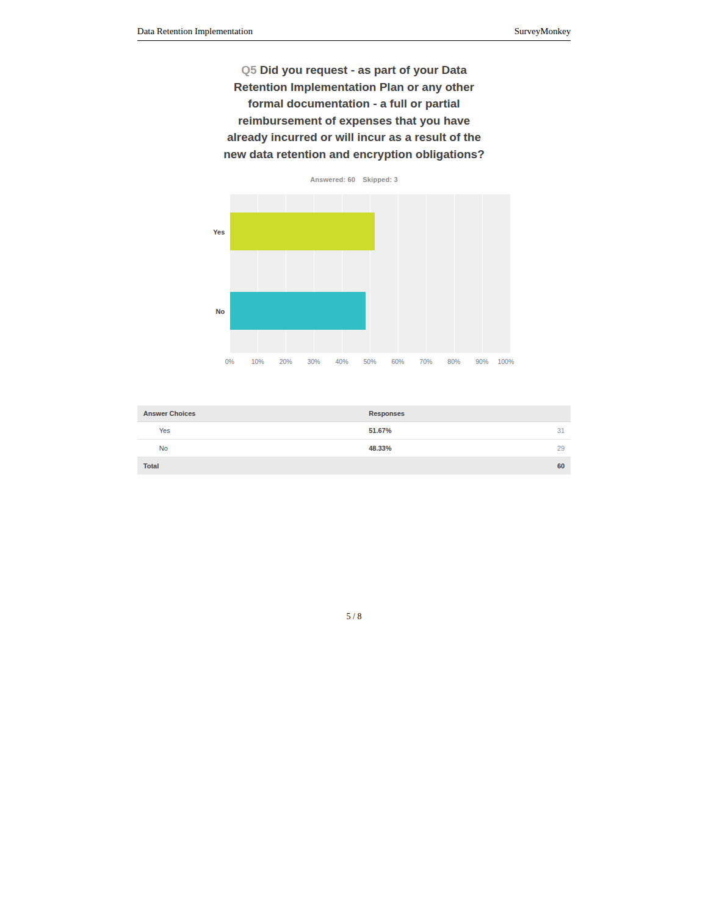Data Retention Implementation
SurveyMonkey
Q5 Did you request - as part of your Data Retention Implementation Plan or any other formal documentation - a full or partial reimbursement of expenses that you have already incurred or will incur as a result of the new data retention and encryption obligations?
Answered: 60 Skipped: 3
Yes
No
0% 10% 20% 30% 40% 50% 60% 70% 80% 90% 100%
| Answer Choices | Responses |
| --- | --- |
| Yes | 51.67% | 31 |
| No | 48.33% | 29 |
| Total | | 60 |
5 / 8